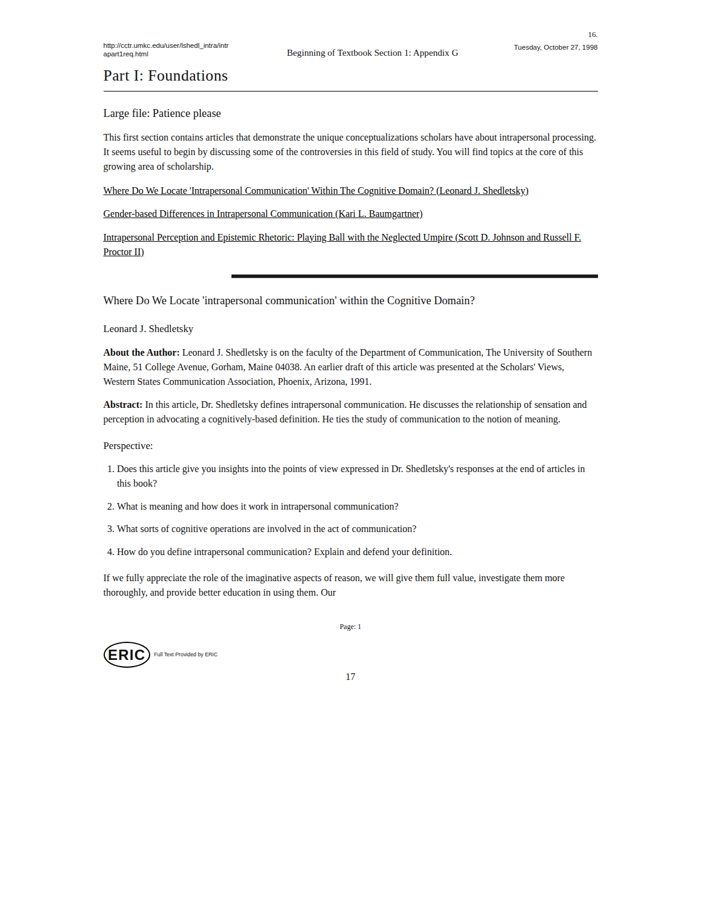16.
http://cctr.umkc.edu/user/lshedl​_intra/intrapart1req.html
Beginning of Textbook Section 1: Appendix G
Tuesday, October 27, 1998
Part I: Foundations
Large file: Patience please
This first section contains articles that demonstrate the unique conceptualizations scholars have about intrapersonal processing. It seems useful to begin by discussing some of the controversies in this field of study. You will find topics at the core of this growing area of scholarship.
Where Do We Locate 'Intrapersonal Communication' Within The Cognitive Domain? (Leonard J. Shedletsky)
Gender-based Differences in Intrapersonal Communication (Kari L. Baumgartner)
Intrapersonal Perception and Epistemic Rhetoric: Playing Ball with the Neglected Umpire (Scott D. Johnson and Russell F. Proctor II)
Where Do We Locate 'intrapersonal communication' within the Cognitive Domain?
Leonard J. Shedletsky
About the Author: Leonard J. Shedletsky is on the faculty of the Department of Communication, The University of Southern Maine, 51 College Avenue, Gorham, Maine 04038. An earlier draft of this article was presented at the Scholars' Views, Western States Communication Association, Phoenix, Arizona, 1991.
Abstract: In this article, Dr. Shedletsky defines intrapersonal communication. He discusses the relationship of sensation and perception in advocating a cognitively-based definition. He ties the study of communication to the notion of meaning.
Perspective:
Does this article give you insights into the points of view expressed in Dr. Shedletsky's responses at the end of articles in this book?
What is meaning and how does it work in intrapersonal communication?
What sorts of cognitive operations are involved in the act of communication?
How do you define intrapersonal communication? Explain and defend your definition.
If we fully appreciate the role of the imaginative aspects of reason, we will give them full value, investigate them more thoroughly, and provide better education in using them. Our
Page: 1
ERIC Full Text Provided by ERIC
17